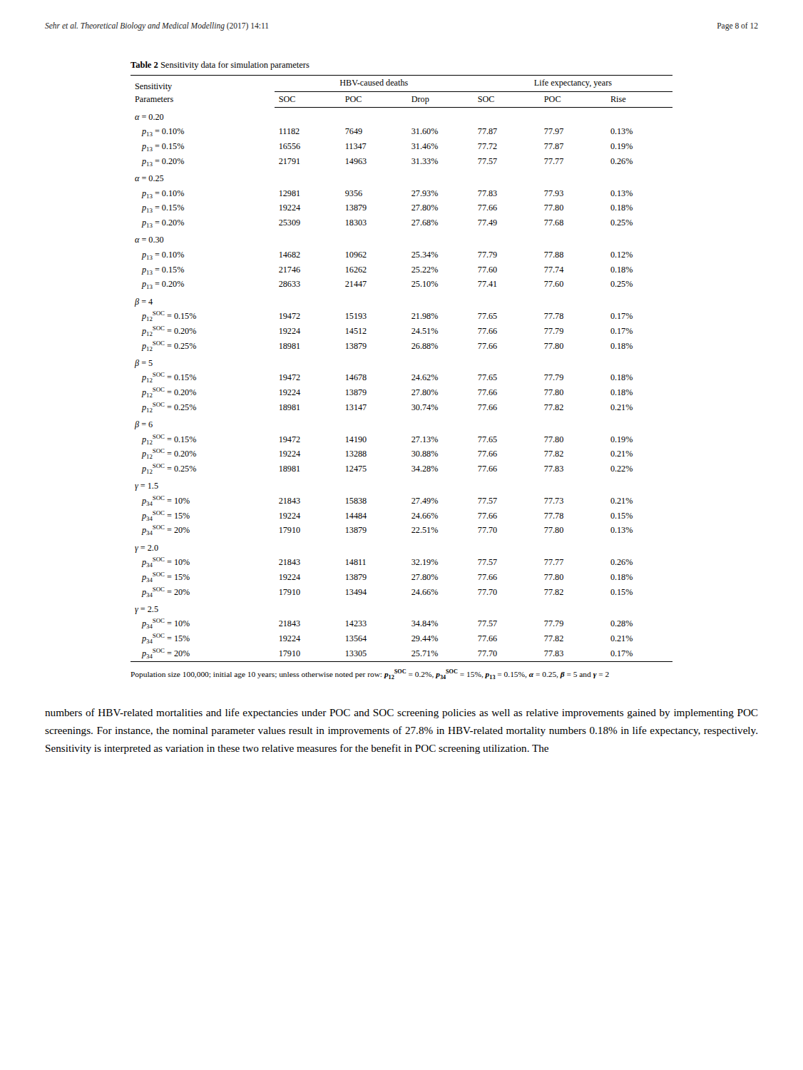Sehr et al. Theoretical Biology and Medical Modelling (2017) 14:11
Page 8 of 12
Table 2 Sensitivity data for simulation parameters
| Sensitivity Parameters | HBV-caused deaths | Life expectancy, years |
| --- | --- | --- |
| SOC | POC | Drop | SOC | POC | Rise |
| α = 0.20 | | | | | | |
| p 13 = 0.10% | 11182 | 7649 | 31.60% | 77.87 | 77.97 | 0.13% |
| p 13 = 0.15% | 16556 | 11347 | 31.46% | 77.72 | 77.87 | 0.19% |
| p 13 = 0.20% | 21791 | 14963 | 31.33% | 77.57 | 77.77 | 0.26% |
| α = 0.25 | | | | | | |
| p 13 = 0.10% | 12981 | 9356 | 27.93% | 77.83 | 77.93 | 0.13% |
| p 13 = 0.15% | 19224 | 13879 | 27.80% | 77.66 | 77.80 | 0.18% |
| p 13 = 0.20% | 25309 | 18303 | 27.68% | 77.49 | 77.68 | 0.25% |
| α = 0.30 | | | | | | |
| p 13 = 0.10% | 14682 | 10962 | 25.34% | 77.79 | 77.88 | 0.12% |
| p 13 = 0.15% | 21746 | 16262 | 25.22% | 77.60 | 77.74 | 0.18% |
| p 13 = 0.20% | 28633 | 21447 | 25.10% | 77.41 | 77.60 | 0.25% |
| β = 4 | | | | | | |
| p 12 SOC = 0.15% | 19472 | 15193 | 21.98% | 77.65 | 77.78 | 0.17% |
| p 12 SOC = 0.20% | 19224 | 14512 | 24.51% | 77.66 | 77.79 | 0.17% |
| p 12 SOC = 0.25% | 18981 | 13879 | 26.88% | 77.66 | 77.80 | 0.18% |
| β = 5 | | | | | | |
| p 12 SOC = 0.15% | 19472 | 14678 | 24.62% | 77.65 | 77.79 | 0.18% |
| p 12 SOC = 0.20% | 19224 | 13879 | 27.80% | 77.66 | 77.80 | 0.18% |
| p 12 SOC = 0.25% | 18981 | 13147 | 30.74% | 77.66 | 77.82 | 0.21% |
| β = 6 | | | | | | |
| p 12 SOC = 0.15% | 19472 | 14190 | 27.13% | 77.65 | 77.80 | 0.19% |
| p 12 SOC = 0.20% | 19224 | 13288 | 30.88% | 77.66 | 77.82 | 0.21% |
| p 12 SOC = 0.25% | 18981 | 12475 | 34.28% | 77.66 | 77.83 | 0.22% |
| γ = 1.5 | | | | | | |
| p 34 SOC = 10% | 21843 | 15838 | 27.49% | 77.57 | 77.73 | 0.21% |
| p 34 SOC = 15% | 19224 | 14484 | 24.66% | 77.66 | 77.78 | 0.15% |
| p 34 SOC = 20% | 17910 | 13879 | 22.51% | 77.70 | 77.80 | 0.13% |
| γ = 2.0 | | | | | | |
| p 34 SOC = 10% | 21843 | 14811 | 32.19% | 77.57 | 77.77 | 0.26% |
| p 34 SOC = 15% | 19224 | 13879 | 27.80% | 77.66 | 77.80 | 0.18% |
| p 34 SOC = 20% | 17910 | 13494 | 24.66% | 77.70 | 77.82 | 0.15% |
| γ = 2.5 | | | | | | |
| p 34 SOC = 10% | 21843 | 14233 | 34.84% | 77.57 | 77.79 | 0.28% |
| p 34 SOC = 15% | 19224 | 13564 | 29.44% | 77.66 | 77.82 | 0.21% |
| p 34 SOC = 20% | 17910 | 13305 | 25.71% | 77.70 | 77.83 | 0.17% |
Population size 100,000; initial age 10 years; unless otherwise noted per row: p12SOC = 0.2%, p34SOC = 15%, p13 = 0.15%, α = 0.25, β = 5 and γ = 2
numbers of HBV-related mortalities and life expectancies under POC and SOC screening policies as well as relative improvements gained by implementing POC screenings. For instance, the nominal parameter values result in improvements of 27.8% in HBV-related mortality numbers 0.18% in life expectancy, respectively. Sensitivity is interpreted as variation in these two relative measures for the benefit in POC screening utilization. The